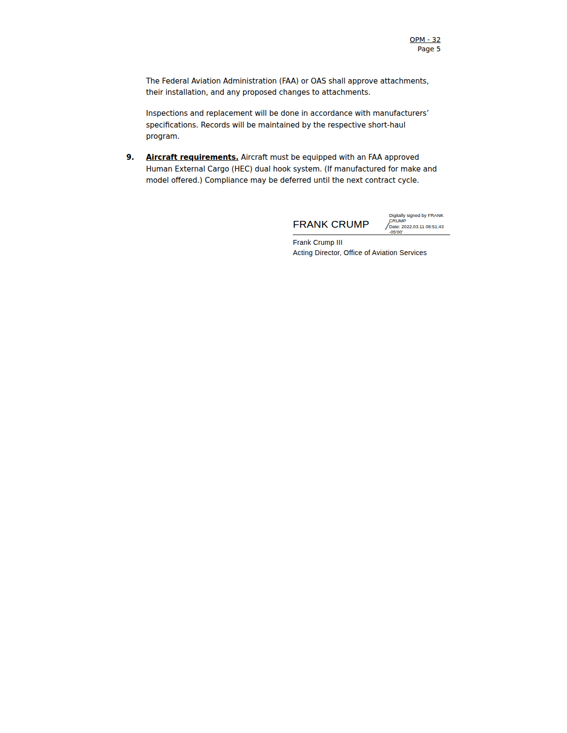OPM - 32
Page 5
The Federal Aviation Administration (FAA) or OAS shall approve attachments, their installation, and any proposed changes to attachments.
Inspections and replacement will be done in accordance with manufacturers’ specifications. Records will be maintained by the respective short-haul program.
9. Aircraft requirements. Aircraft must be equipped with an FAA approved Human External Cargo (HEC) dual hook system. (If manufactured for make and model offered.) Compliance may be deferred until the next contract cycle.
FRANK CRUMP / Digitally signed by FRANK
CRUMP
Date: 2022.03.11 08:51:43
-05'00'
Frank Crump III
Acting Director, Office of Aviation Services